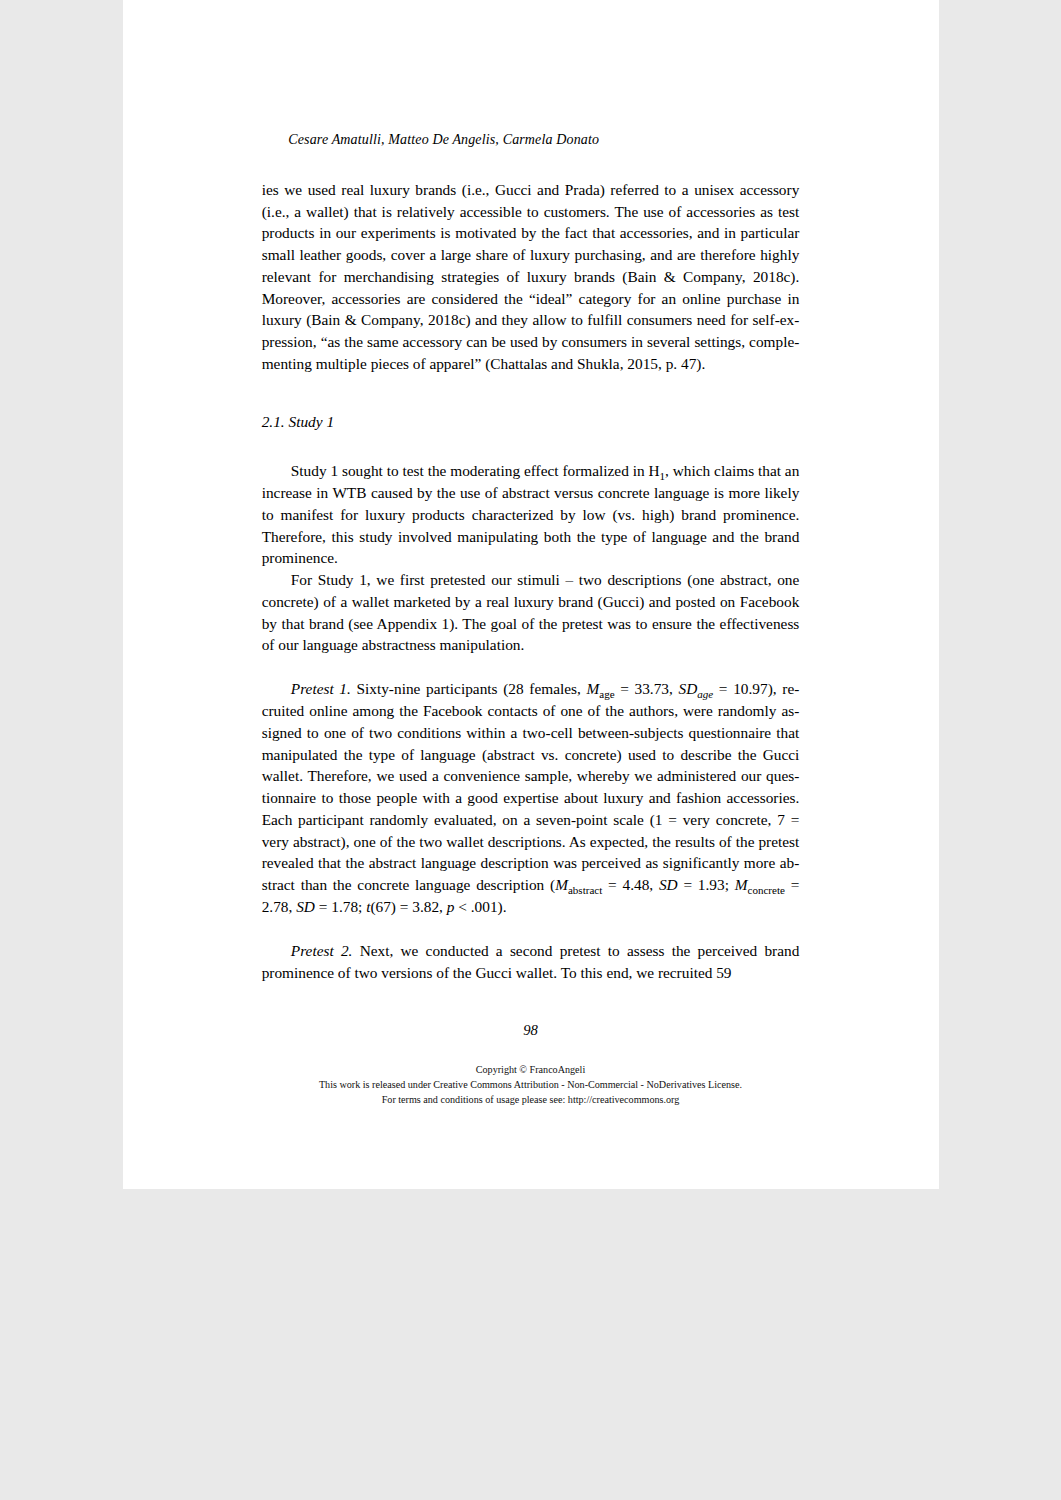Cesare Amatulli, Matteo De Angelis, Carmela Donato
ies we used real luxury brands (i.e., Gucci and Prada) referred to a unisex accessory (i.e., a wallet) that is relatively accessible to customers. The use of accessories as test products in our experiments is motivated by the fact that accessories, and in particular small leather goods, cover a large share of luxury purchasing, and are therefore highly relevant for merchandising strategies of luxury brands (Bain & Company, 2018c). Moreover, accessories are considered the “ideal” category for an online purchase in luxury (Bain & Company, 2018c) and they allow to fulfill consumers need for self-expression, “as the same accessory can be used by consumers in several settings, complementing multiple pieces of apparel” (Chattalas and Shukla, 2015, p. 47).
2.1. Study 1
Study 1 sought to test the moderating effect formalized in H1, which claims that an increase in WTB caused by the use of abstract versus concrete language is more likely to manifest for luxury products characterized by low (vs. high) brand prominence. Therefore, this study involved manipulating both the type of language and the brand prominence.
For Study 1, we first pretested our stimuli – two descriptions (one abstract, one concrete) of a wallet marketed by a real luxury brand (Gucci) and posted on Facebook by that brand (see Appendix 1). The goal of the pretest was to ensure the effectiveness of our language abstractness manipulation.
Pretest 1. Sixty-nine participants (28 females, Mage = 33.73, SDage = 10.97), recruited online among the Facebook contacts of one of the authors, were randomly assigned to one of two conditions within a two-cell between-subjects questionnaire that manipulated the type of language (abstract vs. concrete) used to describe the Gucci wallet. Therefore, we used a convenience sample, whereby we administered our questionnaire to those people with a good expertise about luxury and fashion accessories. Each participant randomly evaluated, on a seven-point scale (1 = very concrete, 7 = very abstract), one of the two wallet descriptions. As expected, the results of the pretest revealed that the abstract language description was perceived as significantly more abstract than the concrete language description (Mabstract = 4.48, SD = 1.93; Mconcrete = 2.78, SD = 1.78; t(67) = 3.82, p < .001).
Pretest 2. Next, we conducted a second pretest to assess the perceived brand prominence of two versions of the Gucci wallet. To this end, we recruited 59
98
Copyright © FrancoAngeli
This work is released under Creative Commons Attribution - Non-Commercial - NoDerivatives License.
For terms and conditions of usage please see: http://creativecommons.org